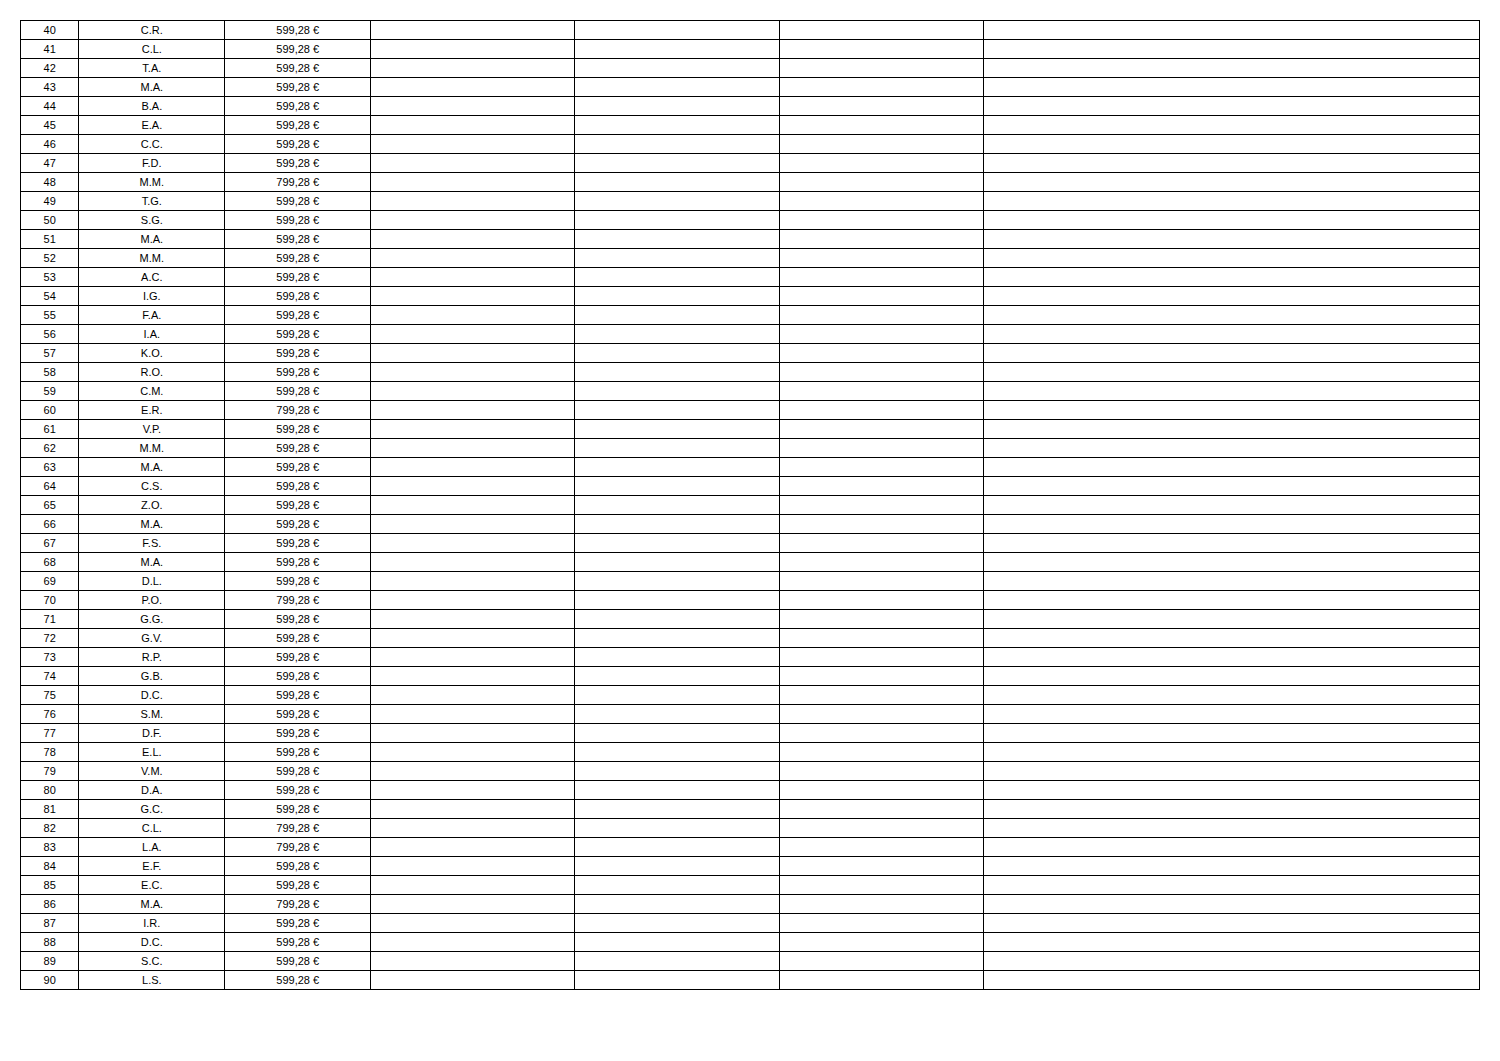| 40 | C.R. | 599,28 € | | | | |
| 41 | C.L. | 599,28 € | | | | |
| 42 | T.A. | 599,28 € | | | | |
| 43 | M.A. | 599,28 € | | | | |
| 44 | B.A. | 599,28 € | | | | |
| 45 | E.A. | 599,28 € | | | | |
| 46 | C.C. | 599,28 € | | | | |
| 47 | F.D. | 599,28 € | | | | |
| 48 | M.M. | 799,28 € | | | | |
| 49 | T.G. | 599,28 € | | | | |
| 50 | S.G. | 599,28 € | | | | |
| 51 | M.A. | 599,28 € | | | | |
| 52 | M.M. | 599,28 € | | | | |
| 53 | A.C. | 599,28 € | | | | |
| 54 | I.G. | 599,28 € | | | | |
| 55 | F.A. | 599,28 € | | | | |
| 56 | I.A. | 599,28 € | | | | |
| 57 | K.O. | 599,28 € | | | | |
| 58 | R.O. | 599,28 € | | | | |
| 59 | C.M. | 599,28 € | | | | |
| 60 | E.R. | 799,28 € | | | | |
| 61 | V.P. | 599,28 € | | | | |
| 62 | M.M. | 599,28 € | | | | |
| 63 | M.A. | 599,28 € | | | | |
| 64 | C.S. | 599,28 € | | | | |
| 65 | Z.O. | 599,28 € | | | | |
| 66 | M.A. | 599,28 € | | | | |
| 67 | F.S. | 599,28 € | | | | |
| 68 | M.A. | 599,28 € | | | | |
| 69 | D.L. | 599,28 € | | | | |
| 70 | P.O. | 799,28 € | | | | |
| 71 | G.G. | 599,28 € | | | | |
| 72 | G.V. | 599,28 € | | | | |
| 73 | R.P. | 599,28 € | | | | |
| 74 | G.B. | 599,28 € | | | | |
| 75 | D.C. | 599,28 € | | | | |
| 76 | S.M. | 599,28 € | | | | |
| 77 | D.F. | 599,28 € | | | | |
| 78 | E.L. | 599,28 € | | | | |
| 79 | V.M. | 599,28 € | | | | |
| 80 | D.A. | 599,28 € | | | | |
| 81 | G.C. | 599,28 € | | | | |
| 82 | C.L. | 799,28 € | | | | |
| 83 | L.A. | 799,28 € | | | | |
| 84 | E.F. | 599,28 € | | | | |
| 85 | E.C. | 599,28 € | | | | |
| 86 | M.A. | 799,28 € | | | | |
| 87 | I.R. | 599,28 € | | | | |
| 88 | D.C. | 599,28 € | | | | |
| 89 | S.C. | 599,28 € | | | | |
| 90 | L.S. | 599,28 € | | | | |